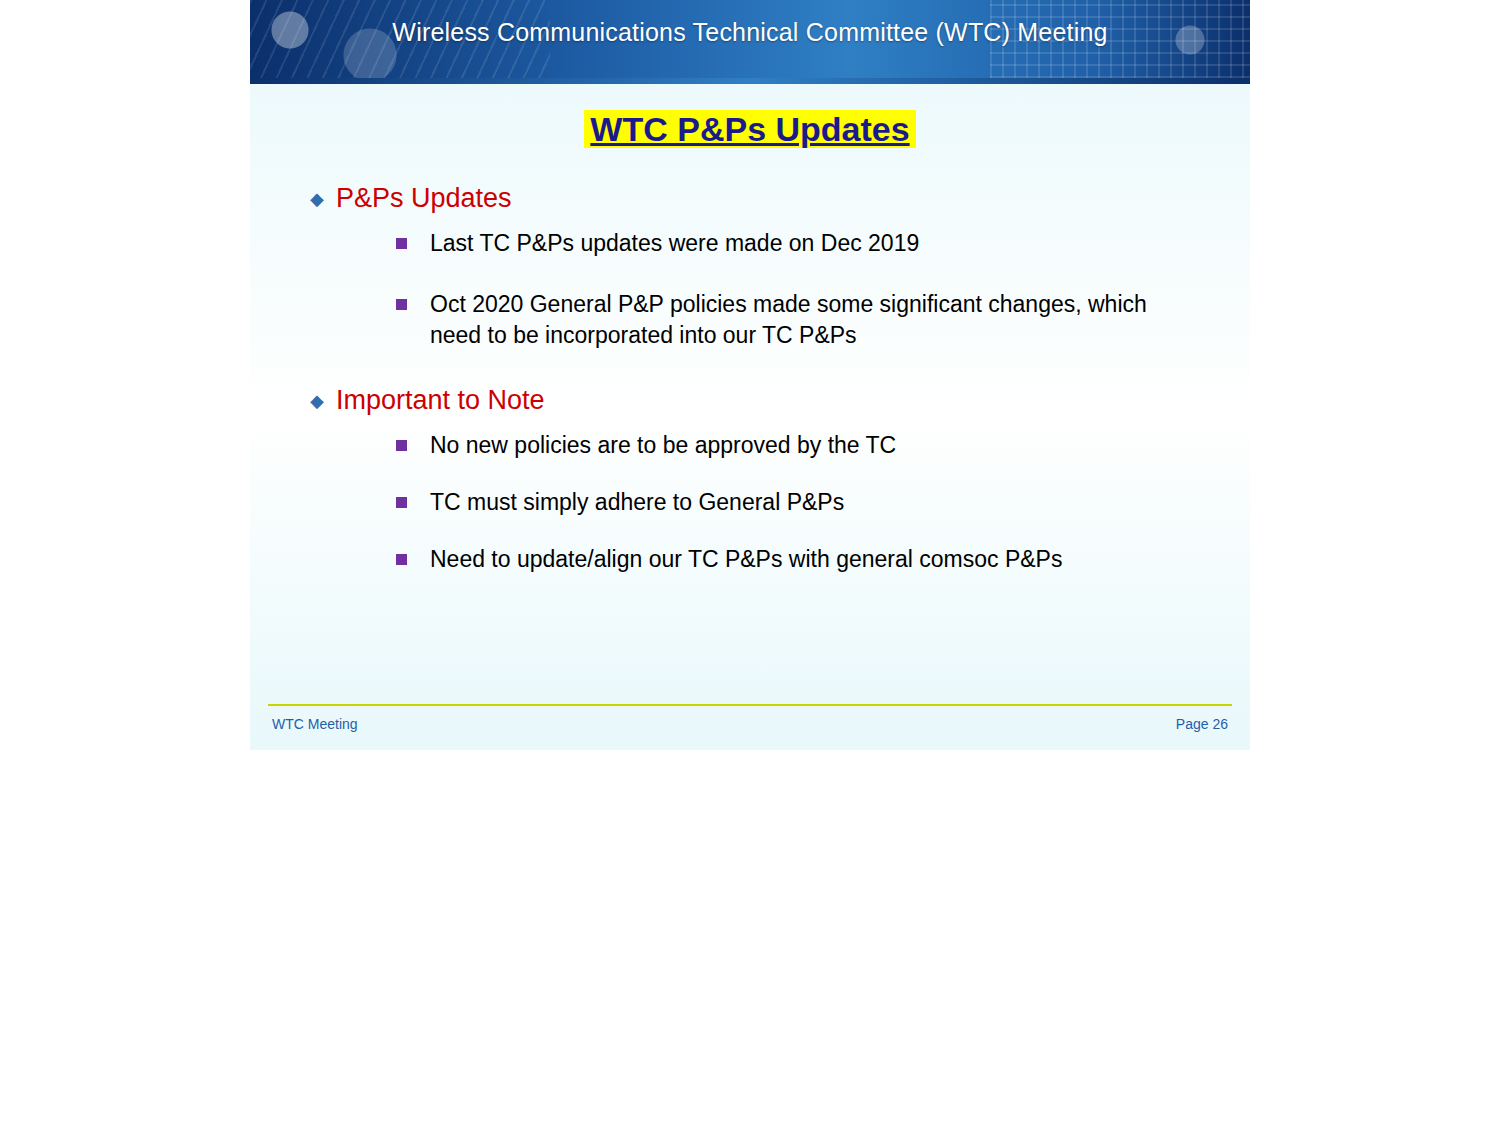Wireless Communications Technical Committee (WTC) Meeting
WTC P&Ps Updates
◆
P&Ps Updates
Last TC P&Ps updates were made on Dec 2019
Oct 2020 General P&P policies made some significant changes, which need to be incorporated into our TC P&Ps
◆
Important to Note
No new policies are to be approved by the TC
TC must simply adhere to General P&Ps
Need to update/align our TC P&Ps with general comsoc P&Ps
WTC Meeting
Page 26